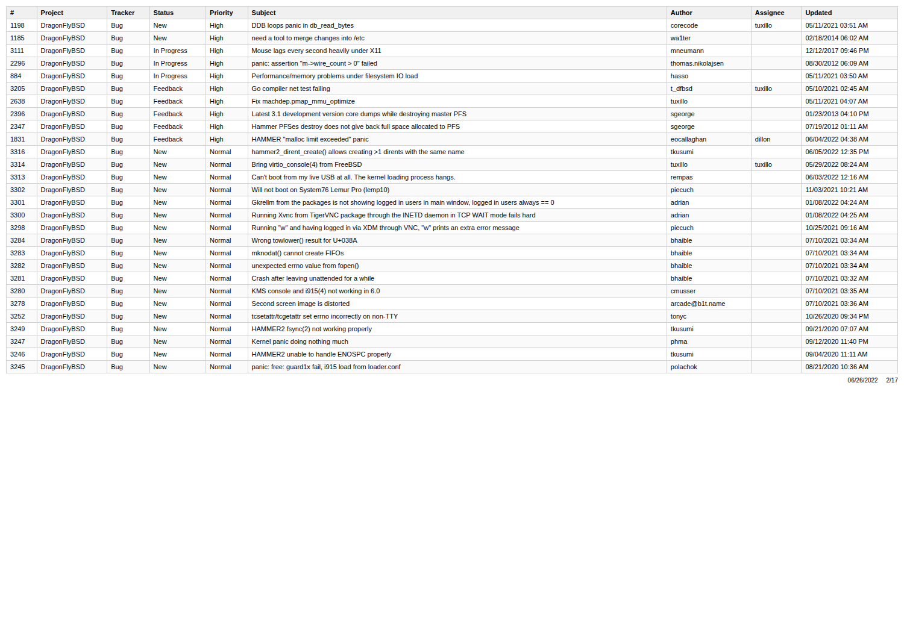| # | Project | Tracker | Status | Priority | Subject | Author | Assignee | Updated |
| --- | --- | --- | --- | --- | --- | --- | --- | --- |
| 1198 | DragonFlyBSD | Bug | New | High | DDB loops panic in db_read_bytes | corecode | tuxillo | 05/11/2021 03:51 AM |
| 1185 | DragonFlyBSD | Bug | New | High | need a tool to merge changes into /etc | wa1ter | | 02/18/2014 06:02 AM |
| 3111 | DragonFlyBSD | Bug | In Progress | High | Mouse lags every second heavily under X11 | mneumann | | 12/12/2017 09:46 PM |
| 2296 | DragonFlyBSD | Bug | In Progress | High | panic: assertion "m->wire_count > 0" failed | thomas.nikolajsen | | 08/30/2012 06:09 AM |
| 884 | DragonFlyBSD | Bug | In Progress | High | Performance/memory problems under filesystem IO load | hasso | | 05/11/2021 03:50 AM |
| 3205 | DragonFlyBSD | Bug | Feedback | High | Go compiler net test failing | t_dfbsd | tuxillo | 05/10/2021 02:45 AM |
| 2638 | DragonFlyBSD | Bug | Feedback | High | Fix machdep.pmap_mmu_optimize | tuxillo | | 05/11/2021 04:07 AM |
| 2396 | DragonFlyBSD | Bug | Feedback | High | Latest 3.1 development version core dumps while destroying master PFS | sgeorge | | 01/23/2013 04:10 PM |
| 2347 | DragonFlyBSD | Bug | Feedback | High | Hammer PFSes destroy does not give back full space allocated to PFS | sgeorge | | 07/19/2012 01:11 AM |
| 1831 | DragonFlyBSD | Bug | Feedback | High | HAMMER "malloc limit exceeded" panic | eocallaghan | dillon | 06/04/2022 04:38 AM |
| 3316 | DragonFlyBSD | Bug | New | Normal | hammer2_dirent_create() allows creating >1 dirents with the same name | tkusumi | | 06/05/2022 12:35 PM |
| 3314 | DragonFlyBSD | Bug | New | Normal | Bring virtio_console(4) from FreeBSD | tuxillo | tuxillo | 05/29/2022 08:24 AM |
| 3313 | DragonFlyBSD | Bug | New | Normal | Can't boot from my live USB at all. The kernel loading process hangs. | rempas | | 06/03/2022 12:16 AM |
| 3302 | DragonFlyBSD | Bug | New | Normal | Will not boot on System76 Lemur Pro (lemp10) | piecuch | | 11/03/2021 10:21 AM |
| 3301 | DragonFlyBSD | Bug | New | Normal | Gkrellm from the packages is not showing logged in users in main window, logged in users always == 0 | adrian | | 01/08/2022 04:24 AM |
| 3300 | DragonFlyBSD | Bug | New | Normal | Running Xvnc from TigerVNC package through the INETD daemon in TCP WAIT mode fails hard | adrian | | 01/08/2022 04:25 AM |
| 3298 | DragonFlyBSD | Bug | New | Normal | Running "w" and having logged in via XDM through VNC, "w" prints an extra error message | piecuch | | 10/25/2021 09:16 AM |
| 3284 | DragonFlyBSD | Bug | New | Normal | Wrong towlower() result for U+038A | bhaible | | 07/10/2021 03:34 AM |
| 3283 | DragonFlyBSD | Bug | New | Normal | mknodat() cannot create FIFOs | bhaible | | 07/10/2021 03:34 AM |
| 3282 | DragonFlyBSD | Bug | New | Normal | unexpected errno value from fopen() | bhaible | | 07/10/2021 03:34 AM |
| 3281 | DragonFlyBSD | Bug | New | Normal | Crash after leaving unattended for a while | bhaible | | 07/10/2021 03:32 AM |
| 3280 | DragonFlyBSD | Bug | New | Normal | KMS console and i915(4) not working in 6.0 | cmusser | | 07/10/2021 03:35 AM |
| 3278 | DragonFlyBSD | Bug | New | Normal | Second screen image is distorted | arcade@b1t.name | | 07/10/2021 03:36 AM |
| 3252 | DragonFlyBSD | Bug | New | Normal | tcsetattr/tcgetattr set errno incorrectly on non-TTY | tonyc | | 10/26/2020 09:34 PM |
| 3249 | DragonFlyBSD | Bug | New | Normal | HAMMER2 fsync(2) not working properly | tkusumi | | 09/21/2020 07:07 AM |
| 3247 | DragonFlyBSD | Bug | New | Normal | Kernel panic doing nothing much | phma | | 09/12/2020 11:40 PM |
| 3246 | DragonFlyBSD | Bug | New | Normal | HAMMER2 unable to handle ENOSPC properly | tkusumi | | 09/04/2020 11:11 AM |
| 3245 | DragonFlyBSD | Bug | New | Normal | panic: free: guard1x fail, i915 load from loader.conf | polachok | | 08/21/2020 10:36 AM |
06/26/2022 2/17